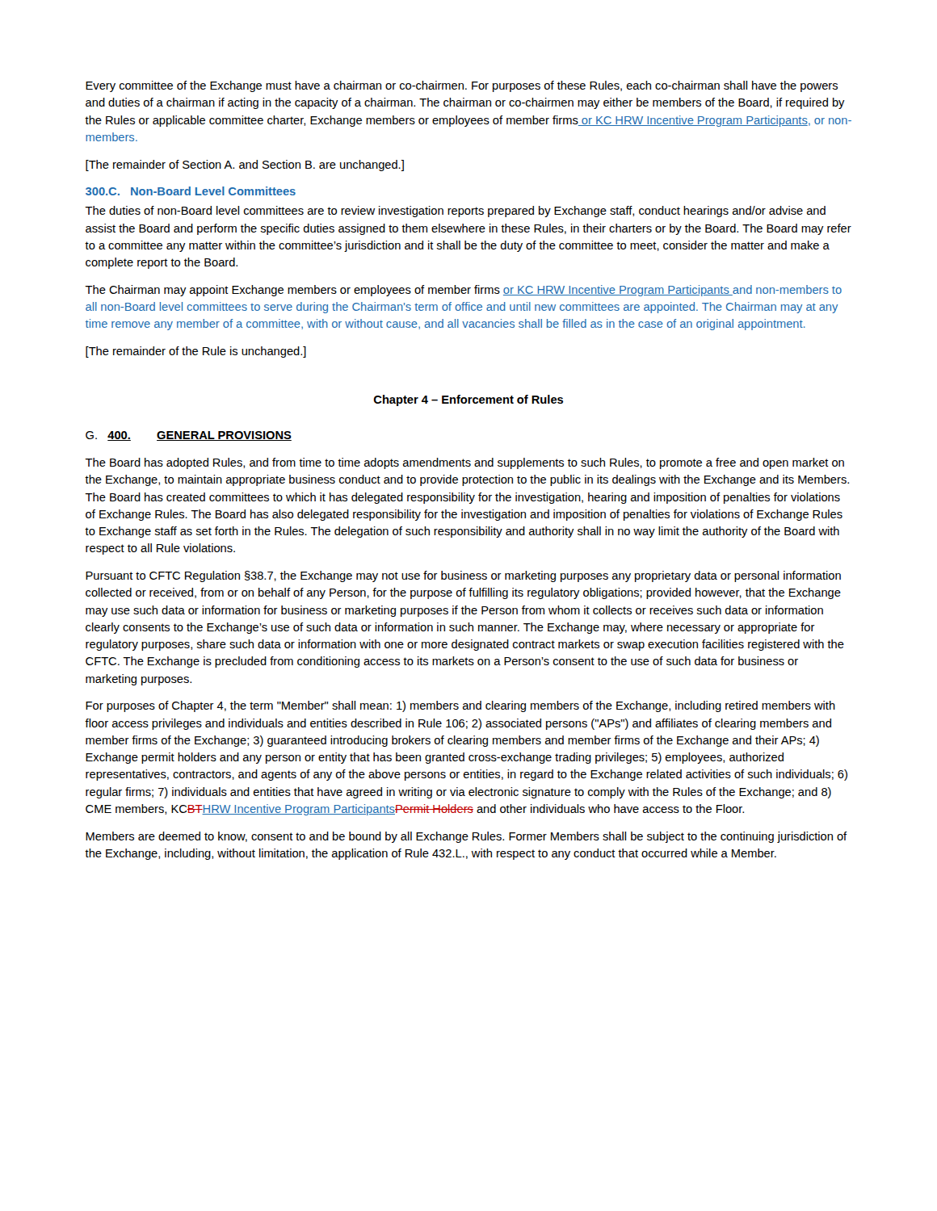Every committee of the Exchange must have a chairman or co-chairmen. For purposes of these Rules, each co-chairman shall have the powers and duties of a chairman if acting in the capacity of a chairman. The chairman or co-chairmen may either be members of the Board, if required by the Rules or applicable committee charter, Exchange members or employees of member firms or KC HRW Incentive Program Participants, or non-members.
[The remainder of Section A. and Section B. are unchanged.]
300.C. Non-Board Level Committees
The duties of non-Board level committees are to review investigation reports prepared by Exchange staff, conduct hearings and/or advise and assist the Board and perform the specific duties assigned to them elsewhere in these Rules, in their charters or by the Board. The Board may refer to a committee any matter within the committee’s jurisdiction and it shall be the duty of the committee to meet, consider the matter and make a complete report to the Board.
The Chairman may appoint Exchange members or employees of member firms or KC HRW Incentive Program Participants and non-members to all non-Board level committees to serve during the Chairman's term of office and until new committees are appointed. The Chairman may at any time remove any member of a committee, with or without cause, and all vacancies shall be filled as in the case of an original appointment.
[The remainder of the Rule is unchanged.]
Chapter 4 – Enforcement of Rules
G. 400. GENERAL PROVISIONS
The Board has adopted Rules, and from time to time adopts amendments and supplements to such Rules, to promote a free and open market on the Exchange, to maintain appropriate business conduct and to provide protection to the public in its dealings with the Exchange and its Members. The Board has created committees to which it has delegated responsibility for the investigation, hearing and imposition of penalties for violations of Exchange Rules. The Board has also delegated responsibility for the investigation and imposition of penalties for violations of Exchange Rules to Exchange staff as set forth in the Rules. The delegation of such responsibility and authority shall in no way limit the authority of the Board with respect to all Rule violations.
Pursuant to CFTC Regulation §38.7, the Exchange may not use for business or marketing purposes any proprietary data or personal information collected or received, from or on behalf of any Person, for the purpose of fulfilling its regulatory obligations; provided however, that the Exchange may use such data or information for business or marketing purposes if the Person from whom it collects or receives such data or information clearly consents to the Exchange’s use of such data or information in such manner. The Exchange may, where necessary or appropriate for regulatory purposes, share such data or information with one or more designated contract markets or swap execution facilities registered with the CFTC. The Exchange is precluded from conditioning access to its markets on a Person’s consent to the use of such data for business or marketing purposes.
For purposes of Chapter 4, the term "Member" shall mean: 1) members and clearing members of the Exchange, including retired members with floor access privileges and individuals and entities described in Rule 106; 2) associated persons ("APs") and affiliates of clearing members and member firms of the Exchange; 3) guaranteed introducing brokers of clearing members and member firms of the Exchange and their APs; 4) Exchange permit holders and any person or entity that has been granted cross-exchange trading privileges; 5) employees, authorized representatives, contractors, and agents of any of the above persons or entities, in regard to the Exchange related activities of such individuals; 6) regular firms; 7) individuals and entities that have agreed in writing or via electronic signature to comply with the Rules of the Exchange; and 8) CME members, KCBT HRW Incentive Program Participants Permit Holders and other individuals who have access to the Floor.
Members are deemed to know, consent to and be bound by all Exchange Rules. Former Members shall be subject to the continuing jurisdiction of the Exchange, including, without limitation, the application of Rule 432.L., with respect to any conduct that occurred while a Member.